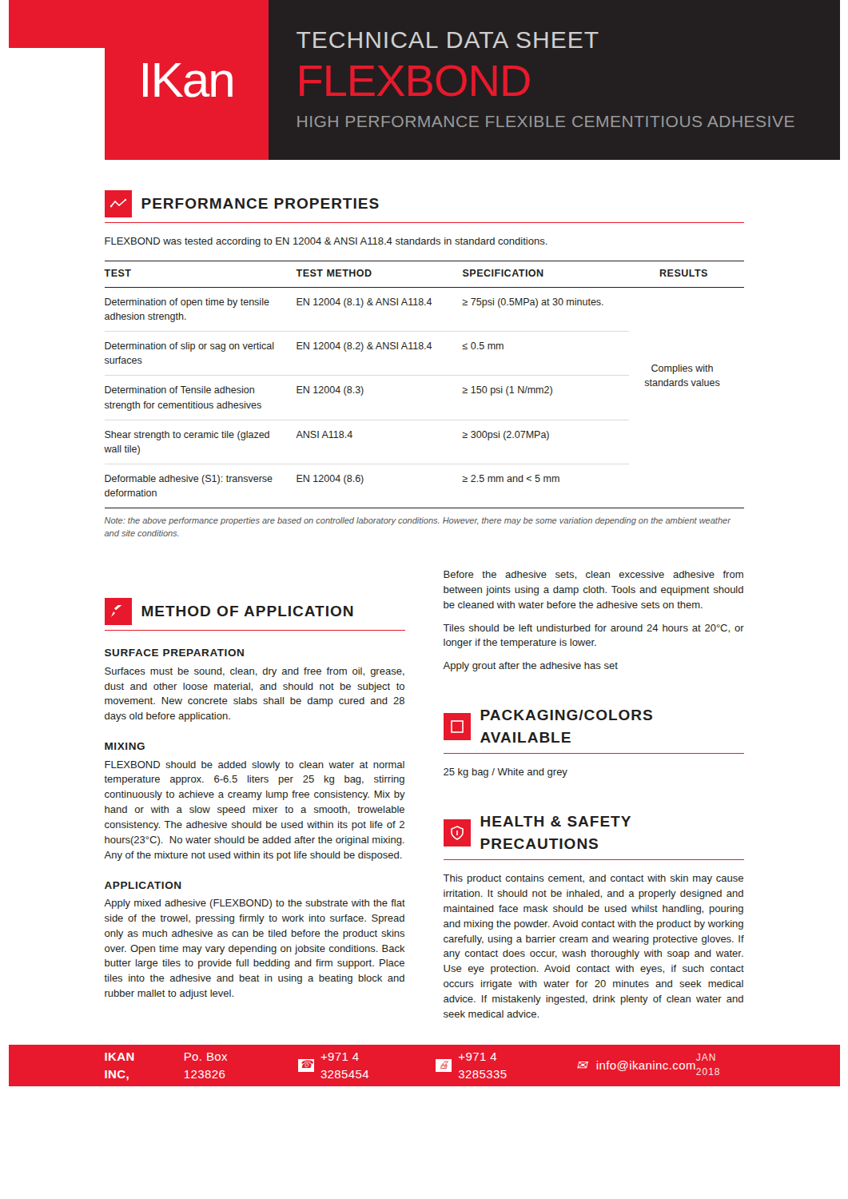IKan
TECHNICAL DATA SHEET
FLEXBOND
HIGH PERFORMANCE FLEXIBLE CEMENTITIOUS ADHESIVE
PERFORMANCE PROPERTIES
FLEXBOND was tested according to EN 12004 & ANSI A118.4 standards in standard conditions.
| TEST | TEST METHOD | SPECIFICATION | RESULTS |
| --- | --- | --- | --- |
| Determination of open time by tensile adhesion strength. | EN 12004 (8.1) & ANSI A118.4 | ≥ 75psi (0.5MPa) at 30 minutes. | Complies with standards values |
| Determination of slip or sag on vertical surfaces | EN 12004 (8.2) & ANSI A118.4 | ≤ 0.5 mm |
| Determination of Tensile adhesion strength for cementitious adhesives | EN 12004 (8.3) | ≥ 150 psi (1 N/mm2) |
| Shear strength to ceramic tile (glazed wall tile) | ANSI A118.4 | ≥ 300psi (2.07MPa) |
| Deformable adhesive (S1): transverse deformation | EN 12004 (8.6) | ≥ 2.5 mm and < 5 mm | |
Note: the above performance properties are based on controlled laboratory conditions. However, there may be some variation depending on the ambient weather and site conditions.
METHOD OF APPLICATION
SURFACE PREPARATION
Surfaces must be sound, clean, dry and free from oil, grease, dust and other loose material, and should not be subject to movement. New concrete slabs shall be damp cured and 28 days old before application.
MIXING
FLEXBOND should be added slowly to clean water at normal temperature approx. 6-6.5 liters per 25 kg bag, stirring continuously to achieve a creamy lump free consistency. Mix by hand or with a slow speed mixer to a smooth, trowelable consistency. The adhesive should be used within its pot life of 2 hours(23°C). No water should be added after the original mixing. Any of the mixture not used within its pot life should be disposed.
APPLICATION
Apply mixed adhesive (FLEXBOND) to the substrate with the flat side of the trowel, pressing firmly to work into surface. Spread only as much adhesive as can be tiled before the product skins over. Open time may vary depending on jobsite conditions. Back butter large tiles to provide full bedding and firm support. Place tiles into the adhesive and beat in using a beating block and rubber mallet to adjust level.
Before the adhesive sets, clean excessive adhesive from between joints using a damp cloth. Tools and equipment should be cleaned with water before the adhesive sets on them.
Tiles should be left undisturbed for around 24 hours at 20°C, or longer if the temperature is lower.
Apply grout after the adhesive has set
PACKAGING/COLORS AVAILABLE
25 kg bag / White and grey
HEALTH & SAFETY PRECAUTIONS
This product contains cement, and contact with skin may cause irritation. It should not be inhaled, and a properly designed and maintained face mask should be used whilst handling, pouring and mixing the powder. Avoid contact with the product by working carefully, using a barrier cream and wearing protective gloves. If any contact does occur, wash thoroughly with soap and water. Use eye protection. Avoid contact with eyes, if such contact occurs irrigate with water for 20 minutes and seek medical advice. If mistakenly ingested, drink plenty of clean water and seek medical advice.
IKAN INC,
Po. Box 123826 +971 4 3285454 +971 4 3285335 info@ikaninc.com
JAN 2018